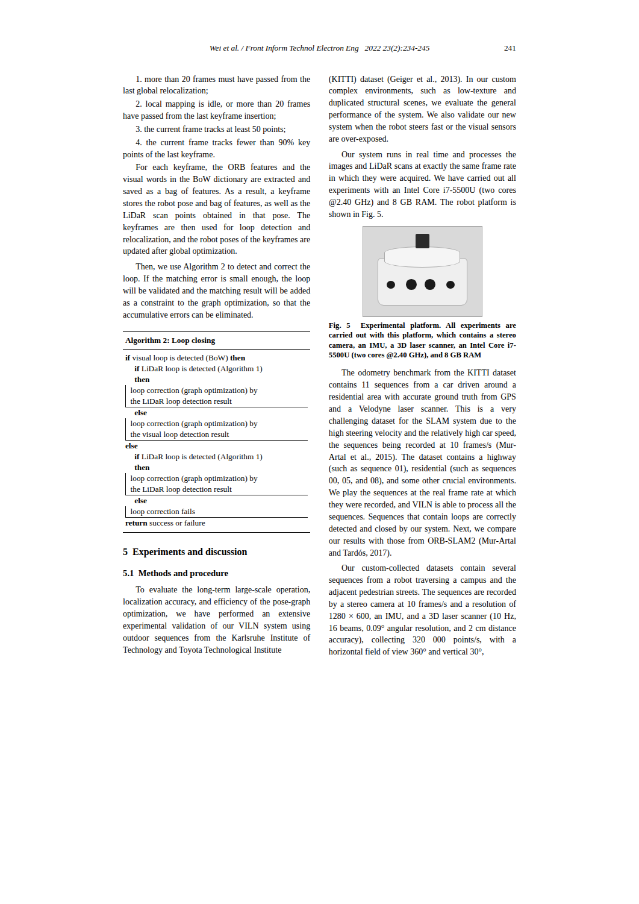Wei et al. / Front Inform Technol Electron Eng 2022 23(2):234-245 241
1. more than 20 frames must have passed from the last global relocalization;
2. local mapping is idle, or more than 20 frames have passed from the last keyframe insertion;
3. the current frame tracks at least 50 points;
4. the current frame tracks fewer than 90% key points of the last keyframe.
For each keyframe, the ORB features and the visual words in the BoW dictionary are extracted and saved as a bag of features. As a result, a keyframe stores the robot pose and bag of features, as well as the LiDaR scan points obtained in that pose. The keyframes are then used for loop detection and relocalization, and the robot poses of the keyframes are updated after global optimization.
Then, we use Algorithm 2 to detect and correct the loop. If the matching error is small enough, the loop will be validated and the matching result will be added as a constraint to the graph optimization, so that the accumulative errors can be eliminated.
Algorithm 2: Loop closing
if visual loop is detected (BoW) then
if LiDaR loop is detected (Algorithm 1)
then
loop correction (graph optimization) by
the LiDaR loop detection result
else
loop correction (graph optimization) by
the visual loop detection result
else
if LiDaR loop is detected (Algorithm 1)
then
loop correction (graph optimization) by
the LiDaR loop detection result
else
loop correction fails
return success or failure
5 Experiments and discussion
5.1 Methods and procedure
To evaluate the long-term large-scale operation, localization accuracy, and efficiency of the pose-graph optimization, we have performed an extensive experimental validation of our VILN system using outdoor sequences from the Karlsruhe Institute of Technology and Toyota Technological Institute
(KITTI) dataset (Geiger et al., 2013). In our custom complex environments, such as low-texture and duplicated structural scenes, we evaluate the general performance of the system. We also validate our new system when the robot steers fast or the visual sensors are over-exposed.
Our system runs in real time and processes the images and LiDaR scans at exactly the same frame rate in which they were acquired. We have carried out all experiments with an Intel Core i7-5500U (two cores @2.40 GHz) and 8 GB RAM. The robot platform is shown in Fig. 5.
Fig. 5 Experimental platform. All experiments are carried out with this platform, which contains a stereo camera, an IMU, a 3D laser scanner, an Intel Core i7-5500U (two cores @2.40 GHz), and 8 GB RAM
The odometry benchmark from the KITTI dataset contains 11 sequences from a car driven around a residential area with accurate ground truth from GPS and a Velodyne laser scanner. This is a very challenging dataset for the SLAM system due to the high steering velocity and the relatively high car speed, the sequences being recorded at 10 frames/s (Mur-Artal et al., 2015). The dataset contains a highway (such as sequence 01), residential (such as sequences 00, 05, and 08), and some other crucial environments. We play the sequences at the real frame rate at which they were recorded, and VILN is able to process all the sequences. Sequences that contain loops are correctly detected and closed by our system. Next, we compare our results with those from ORB-SLAM2 (Mur-Artal and Tardós, 2017).
Our custom-collected datasets contain several sequences from a robot traversing a campus and the adjacent pedestrian streets. The sequences are recorded by a stereo camera at 10 frames/s and a resolution of 1280 × 600, an IMU, and a 3D laser scanner (10 Hz, 16 beams, 0.09° angular resolution, and 2 cm distance accuracy), collecting 320 000 points/s, with a horizontal field of view 360° and vertical 30°,